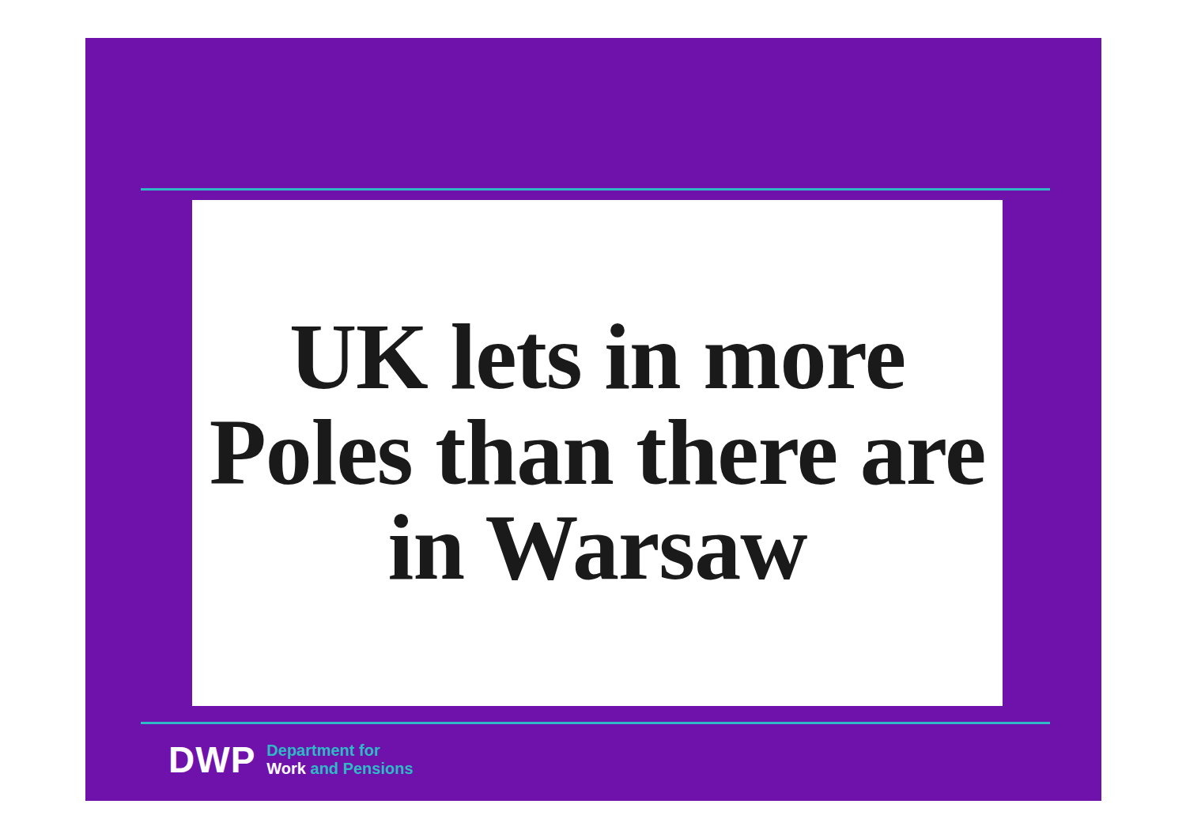UK lets in more Poles than there are in Warsaw
DWP Department for
Work and Pensions